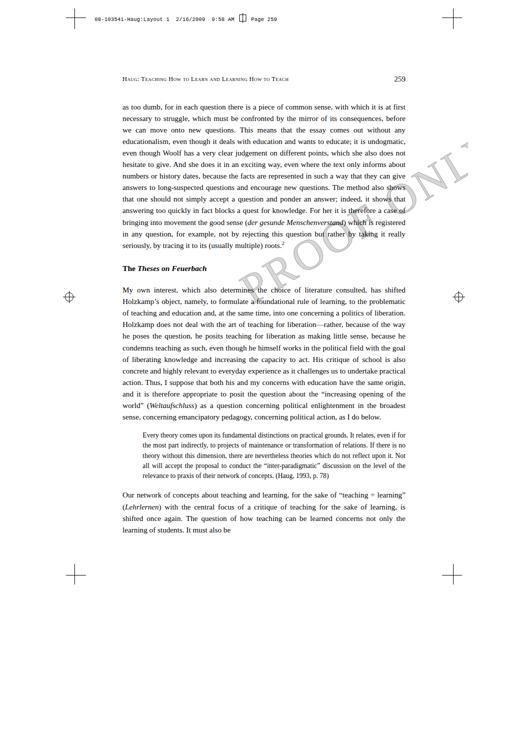08-103541-Haug:Layout 1 2/16/2009 9:58 AM Page 259
Haug: Teaching How to Learn and Learning How to Teach 259
PROOF ONLY
as too dumb, for in each question there is a piece of common sense, with which it is at first necessary to struggle, which must be confronted by the mirror of its consequences, before we can move onto new questions. This means that the essay comes out without any educationalism, even though it deals with education and wants to educate; it is undogmatic, even though Woolf has a very clear judgement on different points, which she also does not hesitate to give. And she does it in an exciting way, even where the text only informs about numbers or history dates, because the facts are represented in such a way that they can give answers to long-suspected questions and encourage new questions. The method also shows that one should not simply accept a question and ponder an answer; indeed, it shows that answering too quickly in fact blocks a quest for knowledge. For her it is therefore a case of bringing into movement the good sense (der gesunde Menschenverstand) which is registered in any question, for example, not by rejecting this question but rather by taking it really seriously, by tracing it to its (usually multiple) roots.2
The Theses on Feuerbach
My own interest, which also determines the choice of literature consulted, has shifted Holzkamp’s object, namely, to formulate a foundational rule of learning, to the problematic of teaching and education and, at the same time, into one concerning a politics of liberation. Holzkamp does not deal with the art of teaching for liberation—rather, because of the way he poses the question, he posits teaching for liberation as making little sense, because he condemns teaching as such, even though he himself works in the political field with the goal of liberating knowledge and increasing the capacity to act. His critique of school is also concrete and highly relevant to everyday experience as it challenges us to undertake practical action. Thus, I suppose that both his and my concerns with education have the same origin, and it is therefore appropriate to posit the question about the “increasing opening of the world” (Weltaufschluss) as a question concerning political enlightenment in the broadest sense, concerning emancipatory pedagogy, concerning political action, as I do below.
Every theory comes upon its fundamental distinctions on practical grounds. It relates, even if for the most part indirectly, to projects of maintenance or transformation of relations. If there is no theory without this dimension, there are nevertheless theories which do not reflect upon it. Not all will accept the proposal to conduct the “inter-paradigmatic” discussion on the level of the relevance to praxis of their network of concepts. (Haug, 1993, p. 78)
Our network of concepts about teaching and learning, for the sake of “teaching = learning” (Lehrlernen) with the central focus of a critique of teaching for the sake of learning, is shifted once again. The question of how teaching can be learned concerns not only the learning of students. It must also be